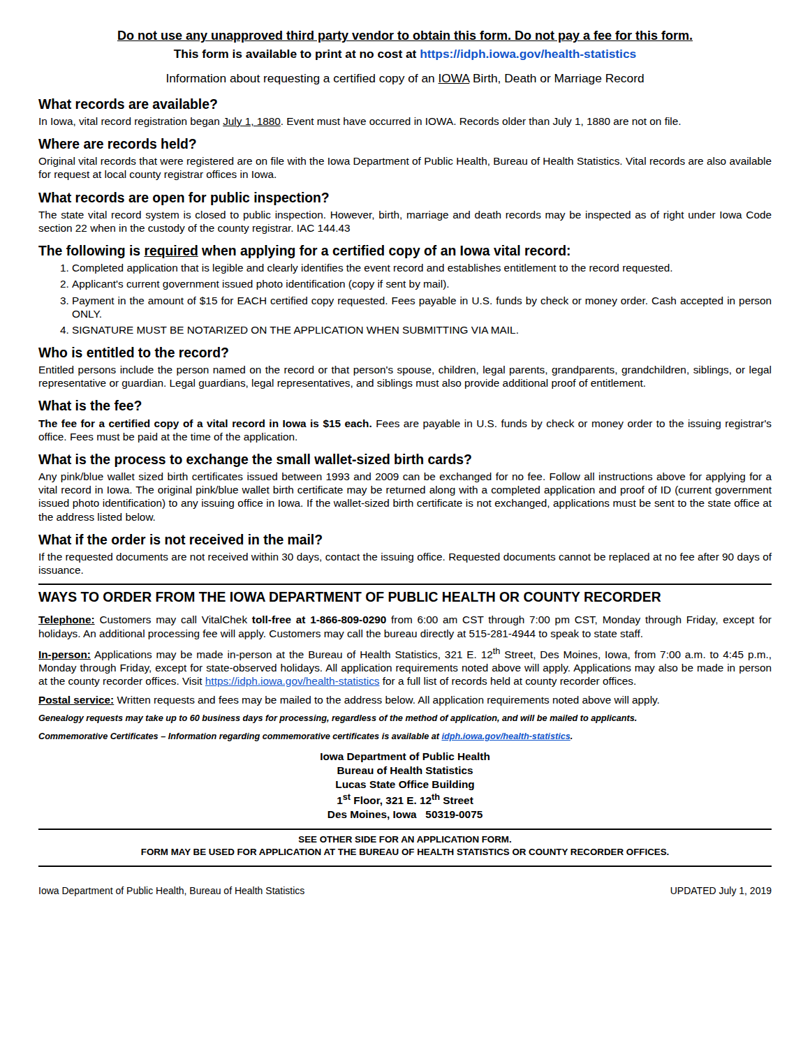Do not use any unapproved third party vendor to obtain this form. Do not pay a fee for this form.
This form is available to print at no cost at https://idph.iowa.gov/health-statistics
Information about requesting a certified copy of an IOWA Birth, Death or Marriage Record
What records are available?
In Iowa, vital record registration began July 1, 1880. Event must have occurred in IOWA. Records older than July 1, 1880 are not on file.
Where are records held?
Original vital records that were registered are on file with the Iowa Department of Public Health, Bureau of Health Statistics. Vital records are also available for request at local county registrar offices in Iowa.
What records are open for public inspection?
The state vital record system is closed to public inspection. However, birth, marriage and death records may be inspected as of right under Iowa Code section 22 when in the custody of the county registrar. IAC 144.43
The following is required when applying for a certified copy of an Iowa vital record:
Completed application that is legible and clearly identifies the event record and establishes entitlement to the record requested.
Applicant's current government issued photo identification (copy if sent by mail).
Payment in the amount of $15 for EACH certified copy requested. Fees payable in U.S. funds by check or money order. Cash accepted in person ONLY.
SIGNATURE MUST BE NOTARIZED ON THE APPLICATION WHEN SUBMITTING VIA MAIL.
Who is entitled to the record?
Entitled persons include the person named on the record or that person's spouse, children, legal parents, grandparents, grandchildren, siblings, or legal representative or guardian. Legal guardians, legal representatives, and siblings must also provide additional proof of entitlement.
What is the fee?
The fee for a certified copy of a vital record in Iowa is $15 each. Fees are payable in U.S. funds by check or money order to the issuing registrar's office. Fees must be paid at the time of the application.
What is the process to exchange the small wallet-sized birth cards?
Any pink/blue wallet sized birth certificates issued between 1993 and 2009 can be exchanged for no fee. Follow all instructions above for applying for a vital record in Iowa. The original pink/blue wallet birth certificate may be returned along with a completed application and proof of ID (current government issued photo identification) to any issuing office in Iowa. If the wallet-sized birth certificate is not exchanged, applications must be sent to the state office at the address listed below.
What if the order is not received in the mail?
If the requested documents are not received within 30 days, contact the issuing office. Requested documents cannot be replaced at no fee after 90 days of issuance.
WAYS TO ORDER FROM THE IOWA DEPARTMENT OF PUBLIC HEALTH OR COUNTY RECORDER
Telephone: Customers may call VitalChek toll-free at 1-866-809-0290 from 6:00 am CST through 7:00 pm CST, Monday through Friday, except for holidays. An additional processing fee will apply. Customers may call the bureau directly at 515-281-4944 to speak to state staff.
In-person: Applications may be made in-person at the Bureau of Health Statistics, 321 E. 12th Street, Des Moines, Iowa, from 7:00 a.m. to 4:45 p.m., Monday through Friday, except for state-observed holidays. All application requirements noted above will apply. Applications may also be made in person at the county recorder offices. Visit https://idph.iowa.gov/health-statistics for a full list of records held at county recorder offices.
Postal service: Written requests and fees may be mailed to the address below. All application requirements noted above will apply.
Genealogy requests may take up to 60 business days for processing, regardless of the method of application, and will be mailed to applicants.
Commemorative Certificates – Information regarding commemorative certificates is available at idph.iowa.gov/health-statistics.
Iowa Department of Public Health
Bureau of Health Statistics
Lucas State Office Building
1st Floor, 321 E. 12th Street
Des Moines, Iowa 50319-0075
SEE OTHER SIDE FOR AN APPLICATION FORM.
FORM MAY BE USED FOR APPLICATION AT THE BUREAU OF HEALTH STATISTICS OR COUNTY RECORDER OFFICES.
Iowa Department of Public Health, Bureau of Health Statistics UPDATED July 1, 2019